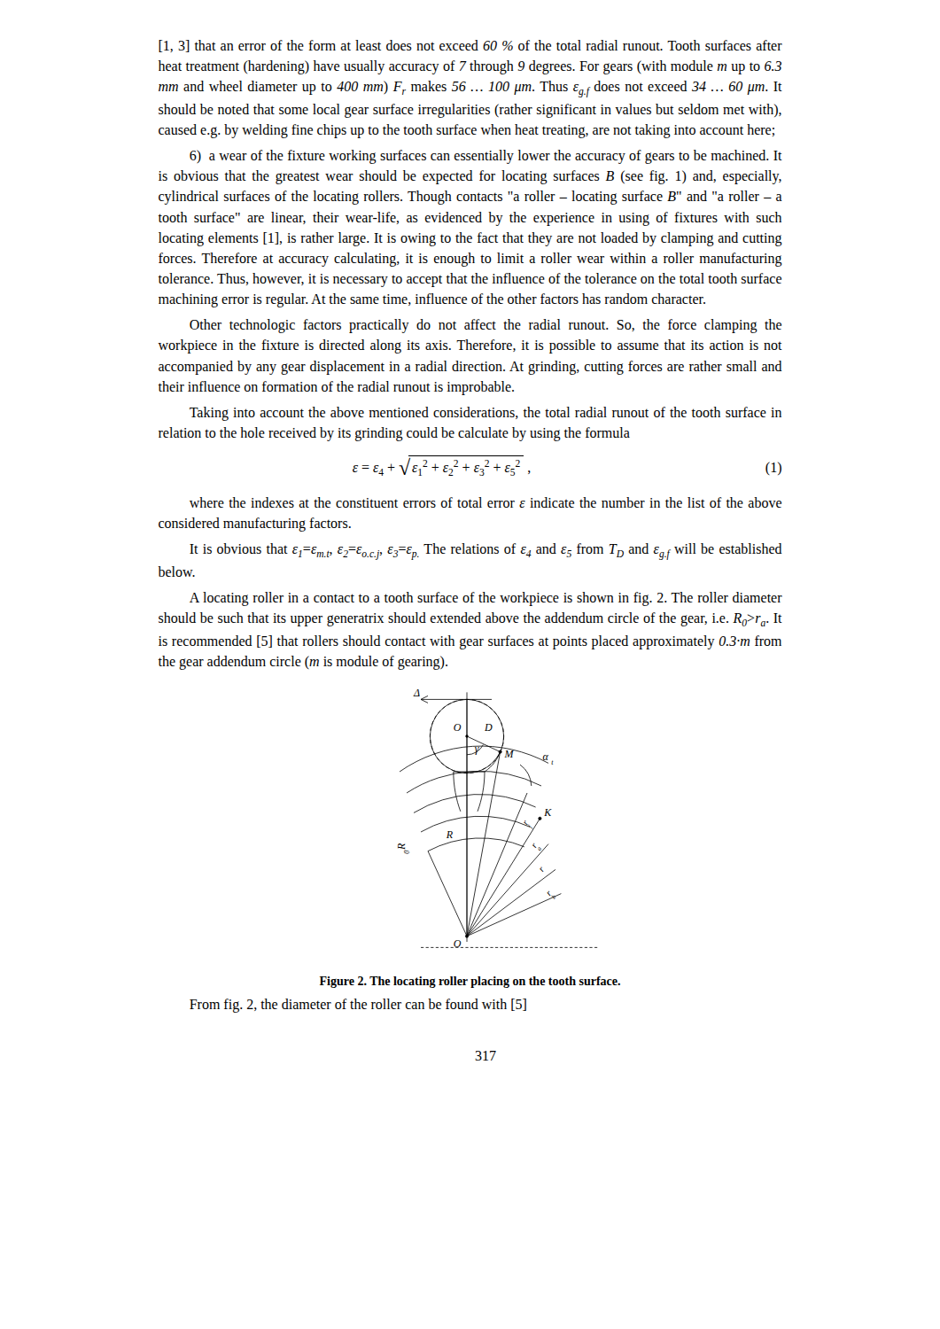[1, 3] that an error of the form at least does not exceed 60 % of the total radial runout. Tooth surfaces after heat treatment (hardening) have usually accuracy of 7 through 9 degrees. For gears (with module m up to 6.3 mm and wheel diameter up to 400 mm) Fr makes 56 … 100 μm. Thus εg.f does not exceed 34 … 60 μm. It should be noted that some local gear surface irregularities (rather significant in values but seldom met with), caused e.g. by welding fine chips up to the tooth surface when heat treating, are not taking into account here;
6) a wear of the fixture working surfaces can essentially lower the accuracy of gears to be machined. It is obvious that the greatest wear should be expected for locating surfaces B (see fig. 1) and, especially, cylindrical surfaces of the locating rollers. Though contacts "a roller – locating surface B" and "a roller – a tooth surface" are linear, their wear-life, as evidenced by the experience in using of fixtures with such locating elements [1], is rather large. It is owing to the fact that they are not loaded by clamping and cutting forces. Therefore at accuracy calculating, it is enough to limit a roller wear within a roller manufacturing tolerance. Thus, however, it is necessary to accept that the influence of the tolerance on the total tooth surface machining error is regular. At the same time, influence of the other factors has random character.
Other technologic factors practically do not affect the radial runout. So, the force clamping the workpiece in the fixture is directed along its axis. Therefore, it is possible to assume that its action is not accompanied by any gear displacement in a radial direction. At grinding, cutting forces are rather small and their influence on formation of the radial runout is improbable.
Taking into account the above mentioned considerations, the total radial runout of the tooth surface in relation to the hole received by its grinding could be calculate by using the formula
ε = ε4 + √ε12 + ε22 + ε32 + ε52 ,
(1)
where the indexes at the constituent errors of total error ε indicate the number in the list of the above considered manufacturing factors.
It is obvious that ε1=εm.t, ε2=εo.c.j, ε3=εp. The relations of ε4 and ε5 from TD and εg.f will be established below.
A locating roller in a contact to a tooth surface of the workpiece is shown in fig. 2. The roller diameter should be such that its upper generatrix should extended above the addendum circle of the gear, i.e. R0>ra. It is recommended [5] that rollers should contact with gear surfaces at points placed approximately 0.3·m from the gear addendum circle (m is module of gearing).
O D γ M α t K O R Δ R 0 r f r a r r b
Figure 2. The locating roller placing on the tooth surface.
From fig. 2, the diameter of the roller can be found with [5]
317